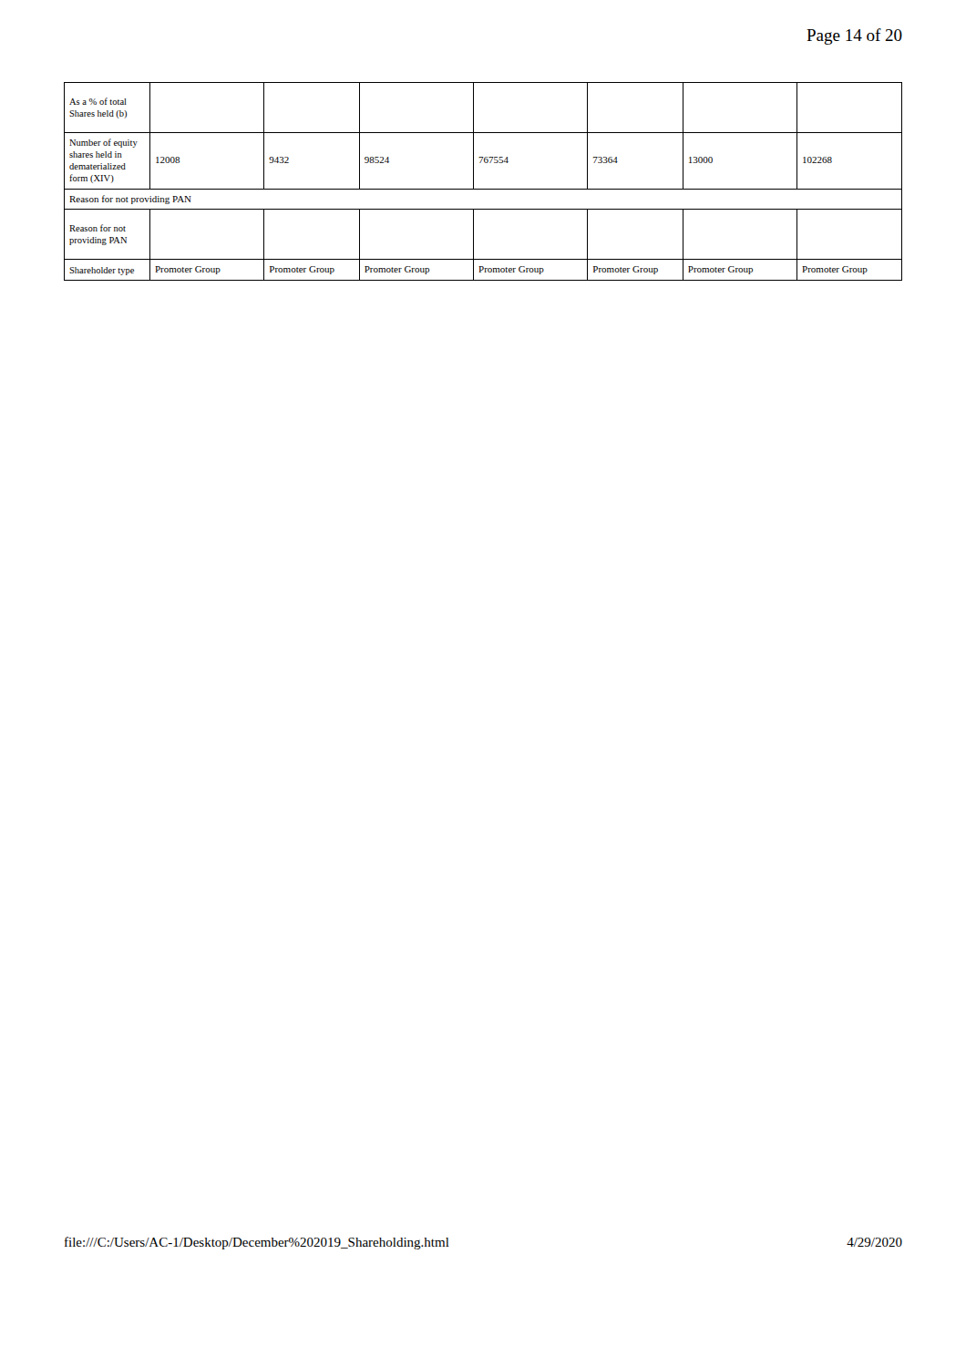Page 14 of 20
| As a % of total Shares held (b) | | | | | | | |
| Number of equity shares held in dematerialized form (XIV) | 12008 | 9432 | 98524 | 767554 | 73364 | 13000 | 102268 |
| Reason for not providing PAN |
| Reason for not providing PAN | | | | | | | |
| Shareholder type | Promoter Group | Promoter Group | Promoter Group | Promoter Group | Promoter Group | Promoter Group | Promoter Group |
file:///C:/Users/AC-1/Desktop/December%202019_Shareholding.html 4/29/2020